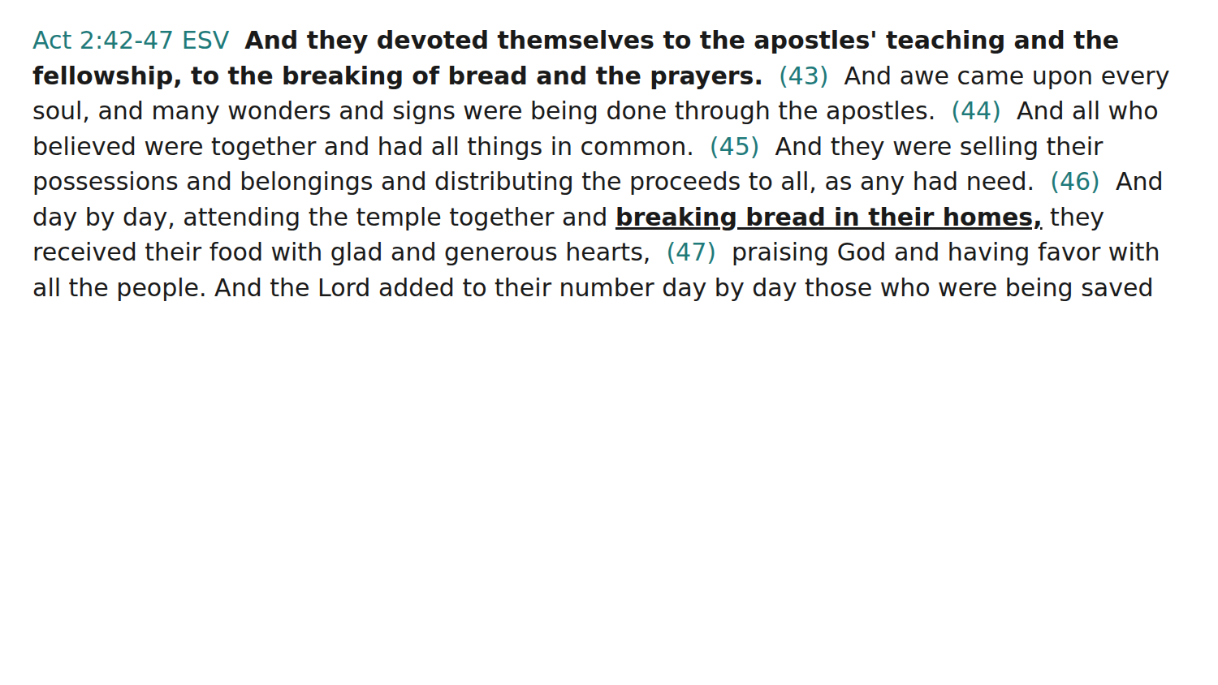Act 2:42-47 ESV And they devoted themselves to the apostles' teaching and the fellowship, to the breaking of bread and the prayers. (43) And awe came upon every soul, and many wonders and signs were being done through the apostles. (44) And all who believed were together and had all things in common. (45) And they were selling their possessions and belongings and distributing the proceeds to all, as any had need. (46) And day by day, attending the temple together and breaking bread in their homes, they received their food with glad and generous hearts, (47) praising God and having favor with all the people. And the Lord added to their number day by day those who were being saved